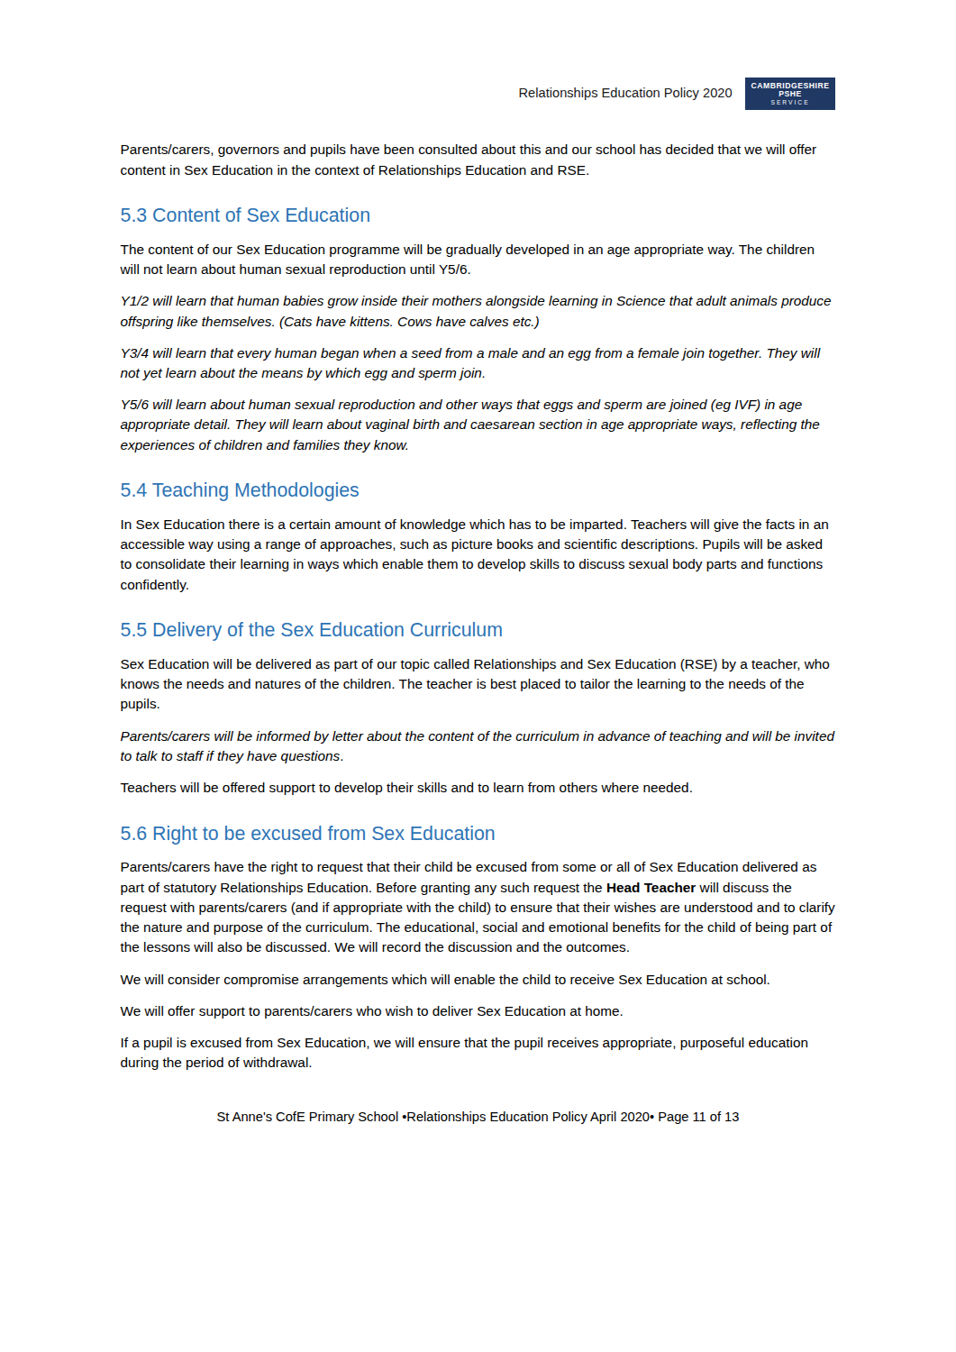Relationships Education Policy 2020
CAMBRIDGESHIRE
PSHESERVICE
Parents/carers, governors and pupils have been consulted about this and our school has decided that we will offer content in Sex Education in the context of Relationships Education and RSE.
5.3 Content of Sex Education
The content of our Sex Education programme will be gradually developed in an age appropriate way. The children will not learn about human sexual reproduction until Y5/6.
Y1/2 will learn that human babies grow inside their mothers alongside learning in Science that adult animals produce offspring like themselves. (Cats have kittens. Cows have calves etc.)
Y3/4 will learn that every human began when a seed from a male and an egg from a female join together. They will not yet learn about the means by which egg and sperm join.
Y5/6 will learn about human sexual reproduction and other ways that eggs and sperm are joined (eg IVF) in age appropriate detail. They will learn about vaginal birth and caesarean section in age appropriate ways, reflecting the experiences of children and families they know.
5.4 Teaching Methodologies
In Sex Education there is a certain amount of knowledge which has to be imparted. Teachers will give the facts in an accessible way using a range of approaches, such as picture books and scientific descriptions. Pupils will be asked to consolidate their learning in ways which enable them to develop skills to discuss sexual body parts and functions confidently.
5.5 Delivery of the Sex Education Curriculum
Sex Education will be delivered as part of our topic called Relationships and Sex Education (RSE) by a teacher, who knows the needs and natures of the children. The teacher is best placed to tailor the learning to the needs of the pupils.
Parents/carers will be informed by letter about the content of the curriculum in advance of teaching and will be invited to talk to staff if they have questions.
Teachers will be offered support to develop their skills and to learn from others where needed.
5.6 Right to be excused from Sex Education
Parents/carers have the right to request that their child be excused from some or all of Sex Education delivered as part of statutory Relationships Education. Before granting any such request the Head Teacher will discuss the request with parents/carers (and if appropriate with the child) to ensure that their wishes are understood and to clarify the nature and purpose of the curriculum. The educational, social and emotional benefits for the child of being part of the lessons will also be discussed. We will record the discussion and the outcomes.
We will consider compromise arrangements which will enable the child to receive Sex Education at school.
We will offer support to parents/carers who wish to deliver Sex Education at home.
If a pupil is excused from Sex Education, we will ensure that the pupil receives appropriate, purposeful education during the period of withdrawal.
St Anne's CofE Primary School •Relationships Education Policy April 2020• Page 11 of 13